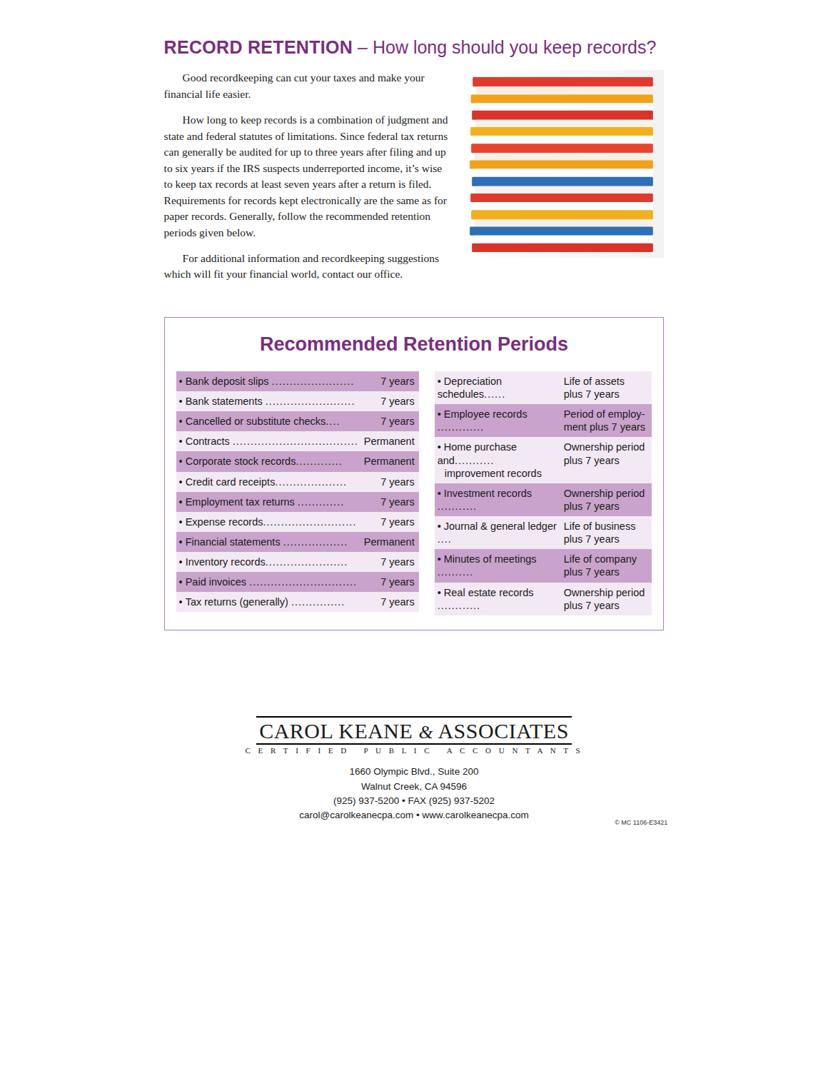RECORD RETENTION – How long should you keep records?
Good recordkeeping can cut your taxes and make your financial life easier.
How long to keep records is a combination of judgment and state and federal statutes of limitations. Since federal tax returns can generally be audited for up to three years after filing and up to six years if the IRS suspects underreported income, it’s wise to keep tax records at least seven years after a return is filed. Requirements for records kept electronically are the same as for paper records. Generally, follow the recommended retention periods given below.
For additional information and recordkeeping suggestions which will fit your financial world, contact our office.
Recommended Retention Periods
•Bank deposit slips ....................... 7 years
•Bank statements ......................... 7 years
•Cancelled or substitute checks.... 7 years
•Contracts ................................... Permanent
•Corporate stock records............. Permanent
•Credit card receipts.................... 7 years
•Employment tax returns ............. 7 years
•Expense records.......................... 7 years
•Financial statements .................. Permanent
•Inventory records....................... 7 years
•Paid invoices .............................. 7 years
•Tax returns (generally) ............... 7 years
•Depreciation schedules...... Life of assets
plus 7 years
•Employee records ............. Period of employ­ment plus 7 years
•Home purchase and........... improvement records Ownership period
plus 7 years
•Investment records ........... Ownership period
plus 7 years
•Journal & general ledger .... Life of business
plus 7 years
•Minutes of meetings .......... Life of company
plus 7 years
•Real estate records ............ Ownership period
plus 7 years
CAROL KEANE & ASSOCIATES
C E R T I F I E D P U B L I C A C C O U N T A N T S
1660 Olympic Blvd., Suite 200
Walnut Creek, CA 94596
(925) 937-5200 • FAX (925) 937-5202
carol@carolkeanecpa.com • www.carolkeanecpa.com
© MC 1106-E3421